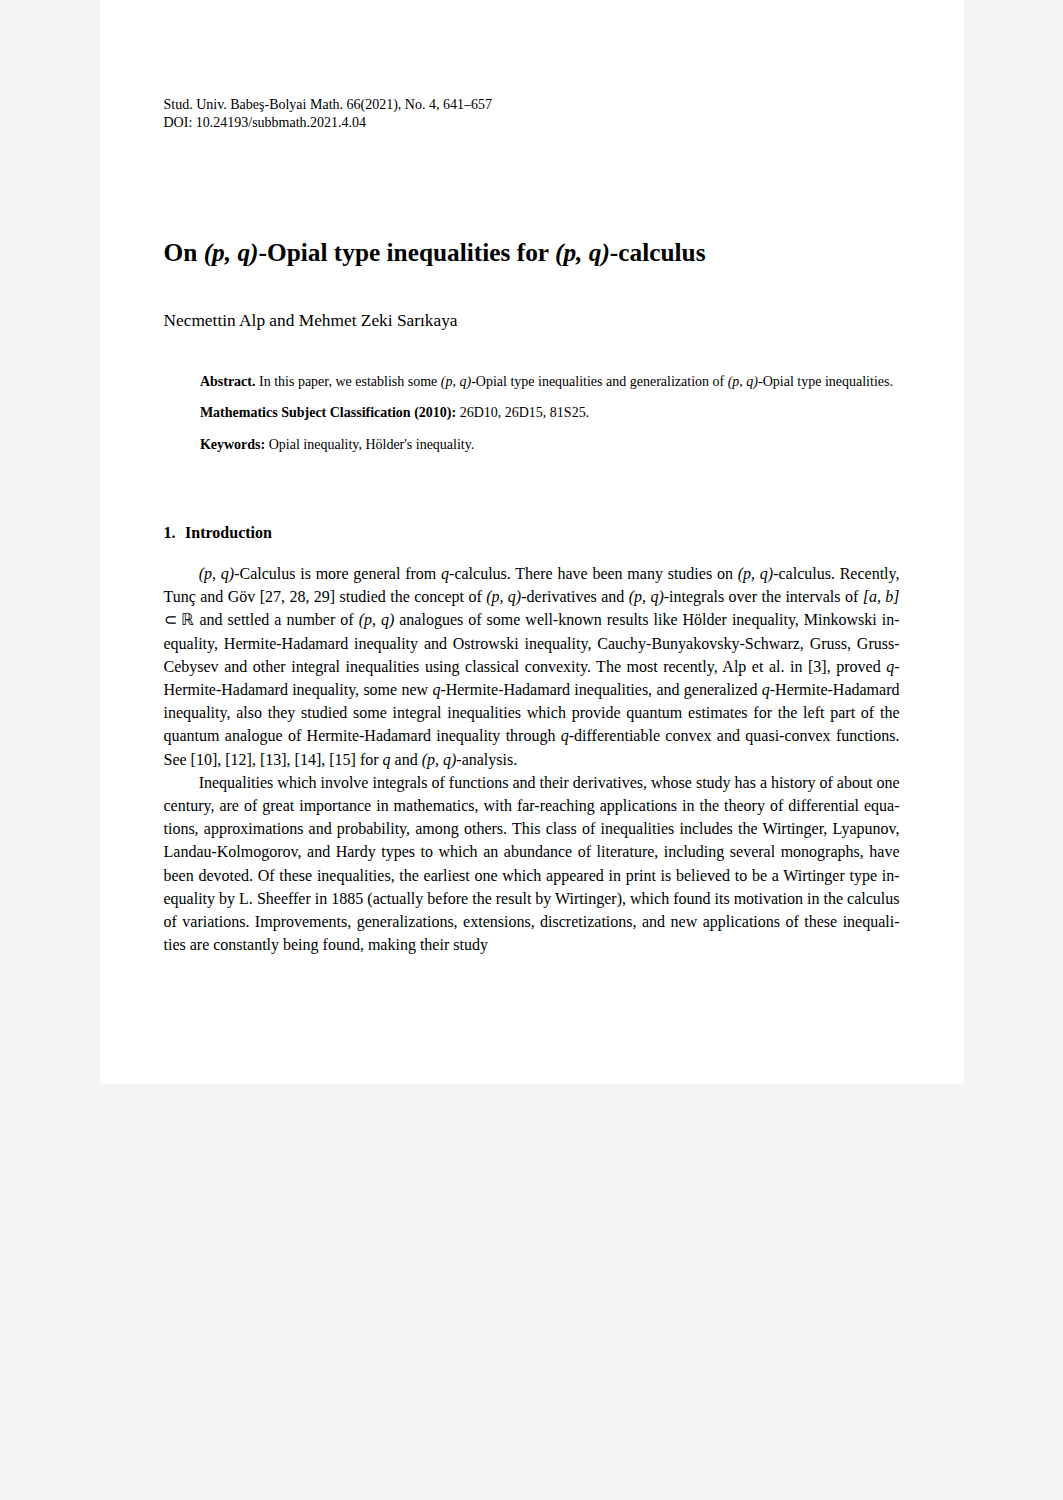Stud. Univ. Babeş-Bolyai Math. 66(2021), No. 4, 641–657
DOI: 10.24193/subbmath.2021.4.04
On (p, q)-Opial type inequalities for (p, q)-calculus
Necmettin Alp and Mehmet Zeki Sarıkaya
Abstract. In this paper, we establish some (p, q)-Opial type inequalities and generalization of (p, q)-Opial type inequalities.
Mathematics Subject Classification (2010): 26D10, 26D15, 81S25.
Keywords: Opial inequality, Hölder's inequality.
1. Introduction
(p, q)-Calculus is more general from q-calculus. There have been many studies on (p, q)-calculus. Recently, Tunç and Göv [27, 28, 29] studied the concept of (p, q)-derivatives and (p, q)-integrals over the intervals of [a, b] ⊂ ℝ and settled a number of (p, q) analogues of some well-known results like Hölder inequality, Minkowski inequality, Hermite-Hadamard inequality and Ostrowski inequality, Cauchy-Bunyakovsky-Schwarz, Gruss, Gruss- Cebysev and other integral inequalities using classical convexity. The most recently, Alp et al. in [3], proved q-Hermite-Hadamard inequality, some new q-Hermite-Hadamard inequalities, and generalized q-Hermite-Hadamard inequality, also they studied some integral inequalities which provide quantum estimates for the left part of the quantum analogue of Hermite-Hadamard inequality through q-differentiable convex and quasi-convex functions. See [10], [12], [13], [14], [15] for q and (p, q)-analysis.
Inequalities which involve integrals of functions and their derivatives, whose study has a history of about one century, are of great importance in mathematics, with far-reaching applications in the theory of differential equations, approximations and probability, among others. This class of inequalities includes the Wirtinger, Lyapunov, Landau-Kolmogorov, and Hardy types to which an abundance of literature, including several monographs, have been devoted. Of these inequalities, the earliest one which appeared in print is believed to be a Wirtinger type inequality by L. Sheeffer in 1885 (actually before the result by Wirtinger), which found its motivation in the calculus of variations. Improvements, generalizations, extensions, discretizations, and new applications of these inequalities are constantly being found, making their study